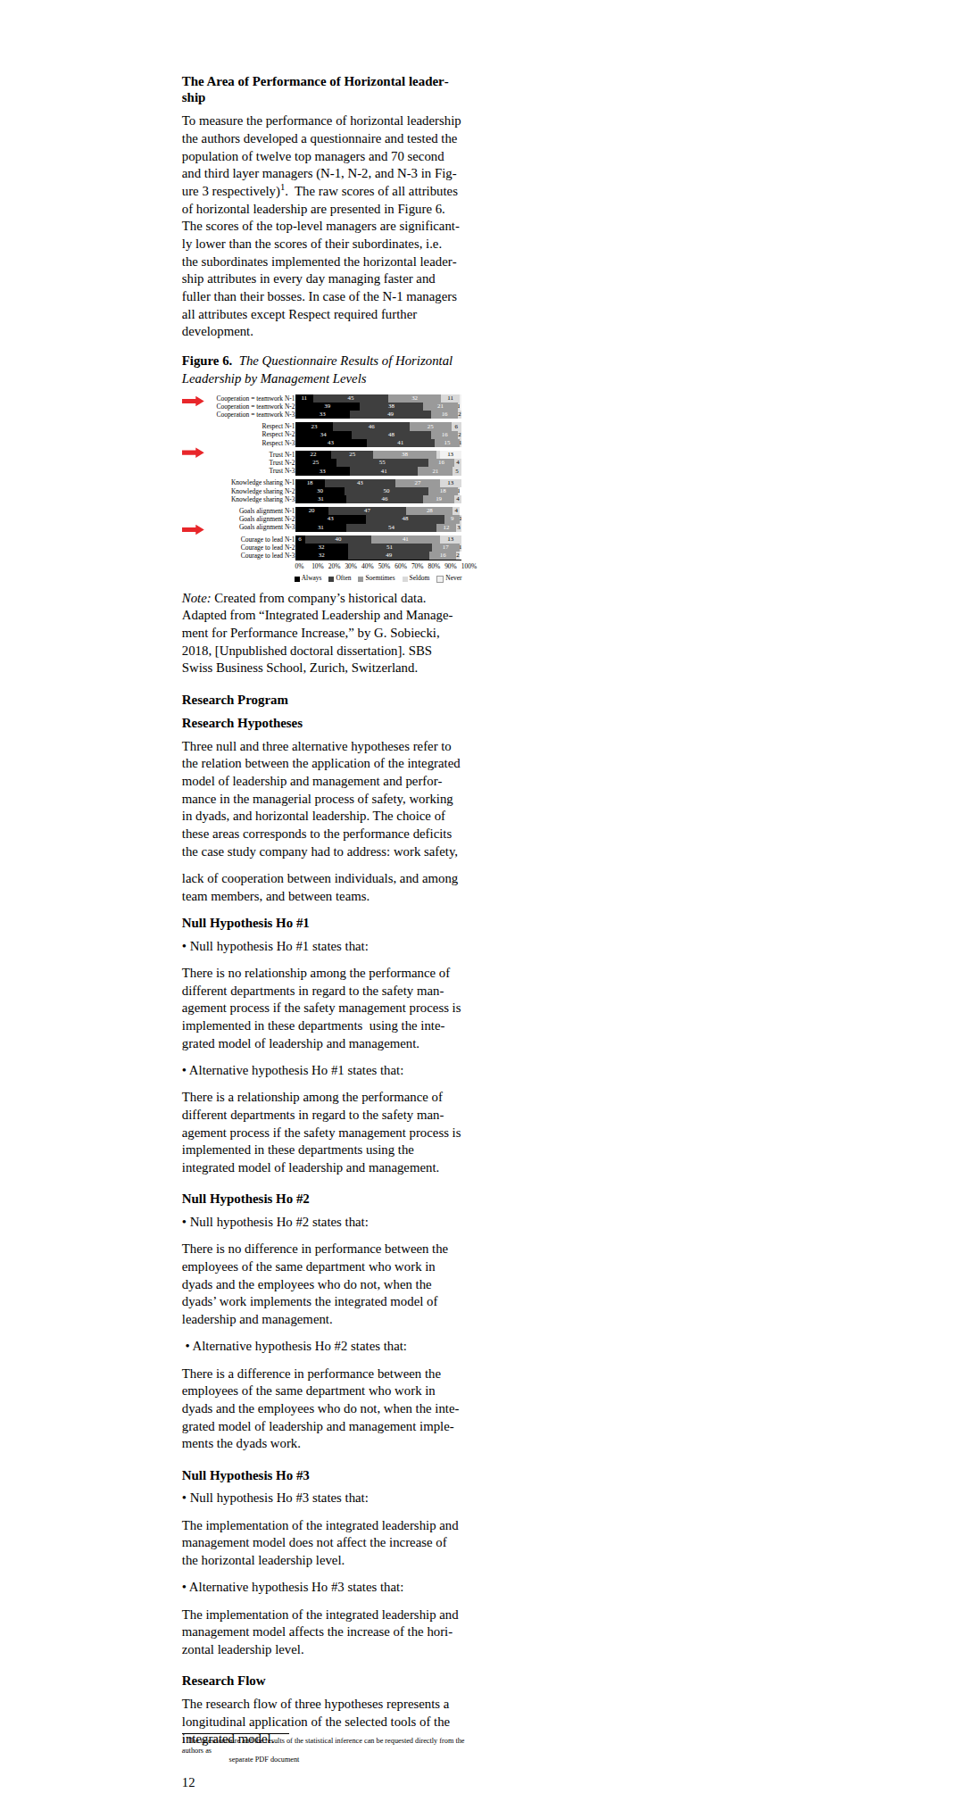The Area of Performance of Horizontal leader­ship
To measure the performance of horizontal leadership the authors developed a questionnaire and tested the population of twelve top managers and 70 second and third layer managers (N-1, N-2, and N-3 in Fig­ure 3 respectively)1. The raw scores of all attributes of horizontal leadership are presented in Figure 6. The scores of the top-level managers are significant­ly lower than the scores of their subordinates, i.e. the subordinates implemented the horizontal leadership attributes in every day managing faster and fuller than their bosses. In case of the N-1 managers all attributes except Respect required further develop­ment.
Figure 6. The Questionnaire Results of Horizontal Leadership by Management Levels
| Cooperation = teamwork N-1 | 11 45 32 11 |
| Cooperation = teamwork N-2 | 39 38 21 1 |
| Cooperation = teamwork N-3 | 33 49 16 2 |
| Respect N-1 | 23 46 25 6 |
| Respect N-2 | 34 48 16 2 |
| Respect N-3 | 43 41 15 1 |
| Trust N-1 | 22 25 38 13 |
| Trust N-2 | 25 55 16 4 |
| Trust N-3 | 33 41 21 5 |
| Knowledge sharing N-1 | 18 43 27 13 |
| Knowledge sharing N-2 | 30 50 18 1 |
| Knowledge sharing N-3 | 31 46 19 4 |
| Goals alignment N-1 | 20 47 28 4 |
| Goals alignment N-2 | 43 48 9 0 |
| Goals alignment N-3 | 31 54 12 3 |
| Courage to lead N-1 | 6 40 41 13 |
| Courage to lead N-2 | 32 51 17 1 |
| Courage to lead N-3 | 32 49 16 2 |
0% 10% 20% 30% 40% 50% 60% 70% 80% 90% 100%
Always Often Soemtimes Seldom Never
Note: Created from company’s historical data. Adapted from “Integrated Leadership and Manage­ment for Performance Increase,” by G. Sobiecki, 2018, [Unpublished doctoral dissertation]. SBS Swiss Business School, Zurich, Switzerland.
Research Program
Research Hypotheses
Three null and three alternative hypotheses refer to the relation between the application of the integrated model of leadership and management and perfor­mance in the managerial process of safety, working in dyads, and horizontal leadership. The choice of these areas corresponds to the performance deficits the case study company had to address: work safety,
lack of cooperation between individuals, and among team members, and between teams.
Null Hypothesis Ho #1
• Null hypothesis Ho #1 states that:
There is no relationship among the performance of different departments in regard to the safety man­agement process if the safety management process is implemented in these departments using the inte­grated model of leadership and management.
• Alternative hypothesis Ho #1 states that:
There is a relationship among the performance of different departments in regard to the safety man­agement process if the safety management process is implemented in these departments using the integrat­ed model of leadership and management.
Null Hypothesis Ho #2
• Null hypothesis Ho #2 states that:
There is no difference in performance between the employees of the same department who work in dyads and the employees who do not, when the dyads’ work implements the integrated model of leadership and management.
• Alternative hypothesis Ho #2 states that:
There is a difference in performance between the employees of the same department who work in dyads and the employees who do not, when the integrated model of leadership and management implements the dyads work.
Null Hypothesis Ho #3
• Null hypothesis Ho #3 states that:
The implementation of the integrated leadership and management model does not affect the increase of the horizontal leadership level.
• Alternative hypothesis Ho #3 states that:
The implementation of the integrated leadership and management model affects the increase of the hori­zontal leadership level.
Research Flow
The research flow of three hypotheses represents a longitudinal application of the selected tools of the integrated model.
1 The questionnaire and the results of the statistical inference can be requested directly from the authors as separate PDF document
12